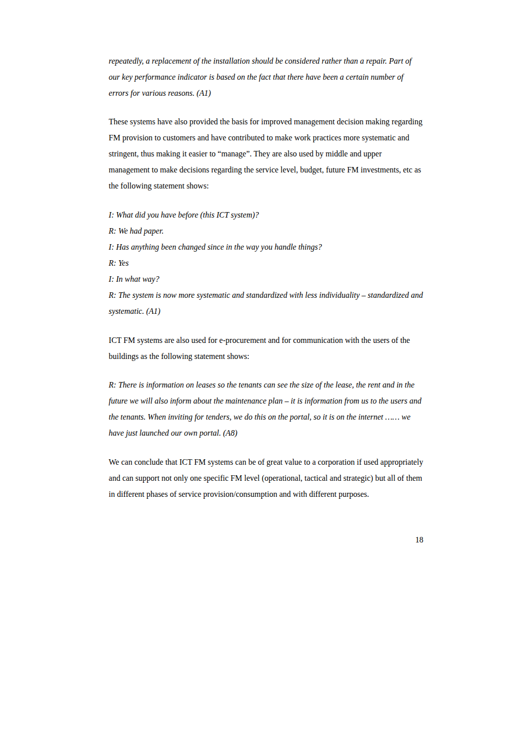repeatedly, a replacement of the installation should be considered rather than a repair. Part of our key performance indicator is based on the fact that there have been a certain number of errors for various reasons. (A1)
These systems have also provided the basis for improved management decision making regarding FM provision to customers and have contributed to make work practices more systematic and stringent, thus making it easier to “manage”. They are also used by middle and upper management to make decisions regarding the service level, budget, future FM investments, etc as the following statement shows:
I: What did you have before (this ICT system)? R: We had paper. I: Has anything been changed since in the way you handle things? R: Yes I: In what way? R: The system is now more systematic and standardized with less individuality – standardized and systematic. (A1)
ICT FM systems are also used for e-procurement and for communication with the users of the buildings as the following statement shows:
R: There is information on leases so the tenants can see the size of the lease, the rent and in the future we will also inform about the maintenance plan – it is information from us to the users and the tenants. When inviting for tenders, we do this on the portal, so it is on the internet …… we have just launched our own portal. (A8)
We can conclude that ICT FM systems can be of great value to a corporation if used appropriately and can support not only one specific FM level (operational, tactical and strategic) but all of them in different phases of service provision/consumption and with different purposes.
18